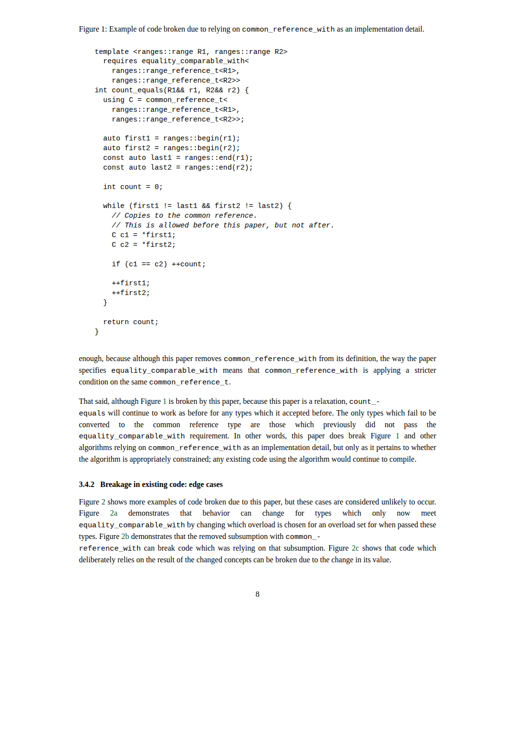Figure 1: Example of code broken due to relying on common_reference_with as an implementation detail.
template <ranges::range R1, ranges::range R2>
  requires equality_comparable_with<
    ranges::range_reference_t<R1>,
    ranges::range_reference_t<R2>>
int count_equals(R1&& r1, R2&& r2) {
  using C = common_reference_t<
    ranges::range_reference_t<R1>,
    ranges::range_reference_t<R2>>;

  auto first1 = ranges::begin(r1);
  auto first2 = ranges::begin(r2);
  const auto last1 = ranges::end(r1);
  const auto last2 = ranges::end(r2);

  int count = 0;

  while (first1 != last1 && first2 != last2) {
    // Copies to the common reference.
    // This is allowed before this paper, but not after.
    C c1 = *first1;
    C c2 = *first2;

    if (c1 == c2) ++count;

    ++first1;
    ++first2;
  }

  return count;
}
enough, because although this paper removes common_reference_with from its definition, the way the paper specifies equality_comparable_with means that common_reference_with is applying a stricter condition on the same common_reference_t.
That said, although Figure 1 is broken by this paper, because this paper is a relaxation, count_-
equals will continue to work as before for any types which it accepted before. The only types which fail to be converted to the common reference type are those which previously did not pass the equality_comparable_with requirement. In other words, this paper does break Figure 1 and other algorithms relying on common_reference_with as an implementation detail, but only as it pertains to whether the algorithm is appropriately constrained; any existing code using the algorithm would continue to compile.
3.4.2 Breakage in existing code: edge cases
Figure 2 shows more examples of code broken due to this paper, but these cases are considered unlikely to occur. Figure 2a demonstrates that behavior can change for types which only now meet equality_comparable_with by changing which overload is chosen for an overload set for when passed these types. Figure 2b demonstrates that the removed subsumption with common_-
reference_with can break code which was relying on that subsumption. Figure 2c shows that code which deliberately relies on the result of the changed concepts can be broken due to the change in its value.
8